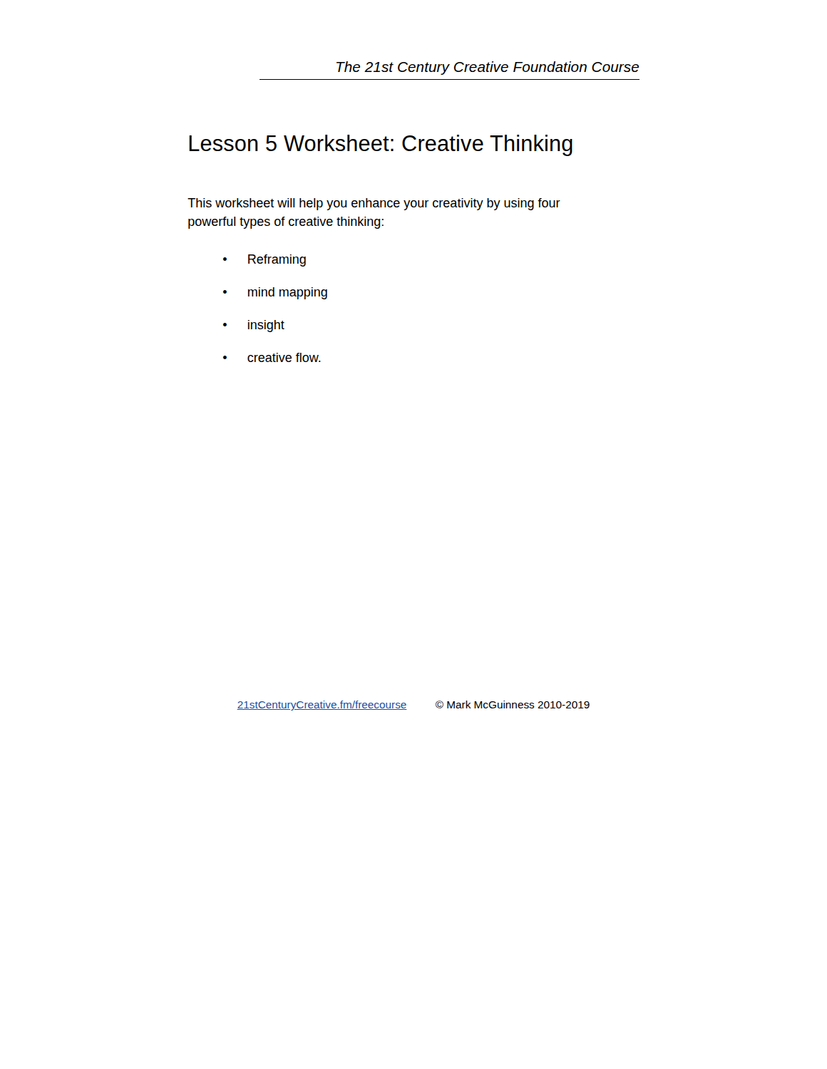The 21st Century Creative Foundation Course
Lesson 5 Worksheet: Creative Thinking
This worksheet will help you enhance your creativity by using four powerful types of creative thinking:
Reframing
mind mapping
insight
creative flow.
21stCenturyCreative.fm/freecourse© Mark McGuinness 2010-2019